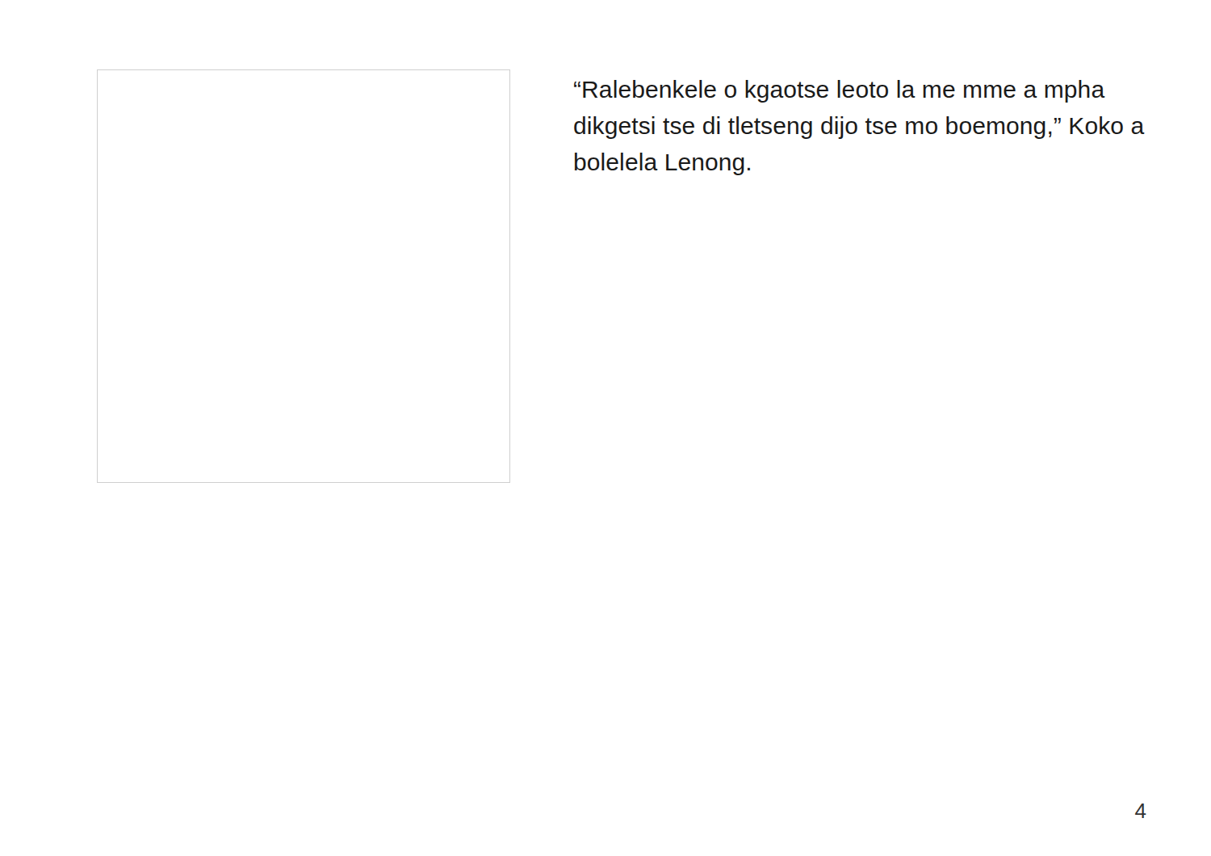“Ralebenkele o kgaotse leoto la me mme a mpha dikgetsi tse di tletseng dijo tse mo boemong,” Koko a bolelela Lenong.
4